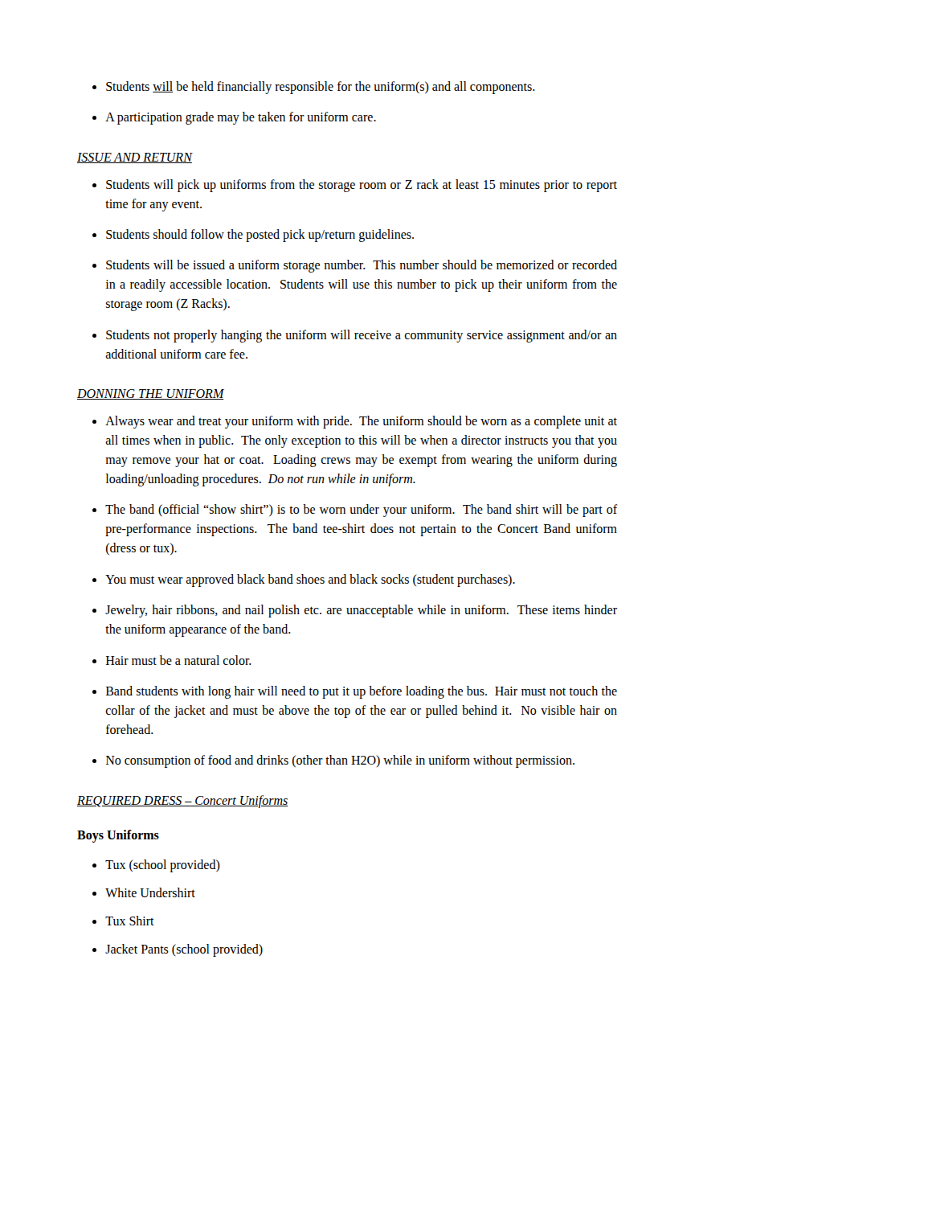Students will be held financially responsible for the uniform(s) and all components.
A participation grade may be taken for uniform care.
ISSUE AND RETURN
Students will pick up uniforms from the storage room or Z rack at least 15 minutes prior to report time for any event.
Students should follow the posted pick up/return guidelines.
Students will be issued a uniform storage number. This number should be memorized or recorded in a readily accessible location. Students will use this number to pick up their uniform from the storage room (Z Racks).
Students not properly hanging the uniform will receive a community service assignment and/or an additional uniform care fee.
DONNING THE UNIFORM
Always wear and treat your uniform with pride. The uniform should be worn as a complete unit at all times when in public. The only exception to this will be when a director instructs you that you may remove your hat or coat. Loading crews may be exempt from wearing the uniform during loading/unloading procedures. Do not run while in uniform.
The band (official “show shirt”) is to be worn under your uniform. The band shirt will be part of pre-performance inspections. The band tee-shirt does not pertain to the Concert Band uniform (dress or tux).
You must wear approved black band shoes and black socks (student purchases).
Jewelry, hair ribbons, and nail polish etc. are unacceptable while in uniform. These items hinder the uniform appearance of the band.
Hair must be a natural color.
Band students with long hair will need to put it up before loading the bus. Hair must not touch the collar of the jacket and must be above the top of the ear or pulled behind it. No visible hair on forehead.
No consumption of food and drinks (other than H2O) while in uniform without permission.
REQUIRED DRESS – Concert Uniforms
Boys Uniforms
Tux (school provided)
White Undershirt
Tux Shirt
Jacket Pants (school provided)